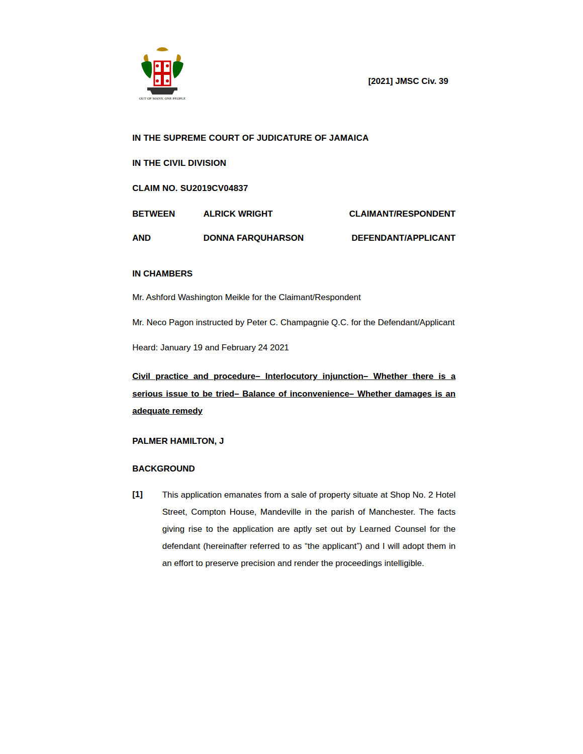[2021] JMSC Civ. 39
IN THE SUPREME COURT OF JUDICATURE OF JAMAICA
IN THE CIVIL DIVISION
CLAIM NO. SU2019CV04837
| BETWEEN | ALRICK WRIGHT | CLAIMANT/RESPONDENT |
| AND | DONNA FARQUHARSON | DEFENDANT/APPLICANT |
IN CHAMBERS
Mr. Ashford Washington Meikle for the Claimant/Respondent
Mr. Neco Pagon instructed by Peter C. Champagnie Q.C. for the Defendant/Applicant
Heard: January 19 and February 24 2021
Civil practice and procedure– Interlocutory injunction– Whether there is a serious issue to be tried– Balance of inconvenience– Whether damages is an adequate remedy
PALMER HAMILTON, J
BACKGROUND
[1]
This application emanates from a sale of property situate at Shop No. 2 Hotel Street, Compton House, Mandeville in the parish of Manchester. The facts giving rise to the application are aptly set out by Learned Counsel for the defendant (hereinafter referred to as “the applicant”) and I will adopt them in an effort to preserve precision and render the proceedings intelligible.